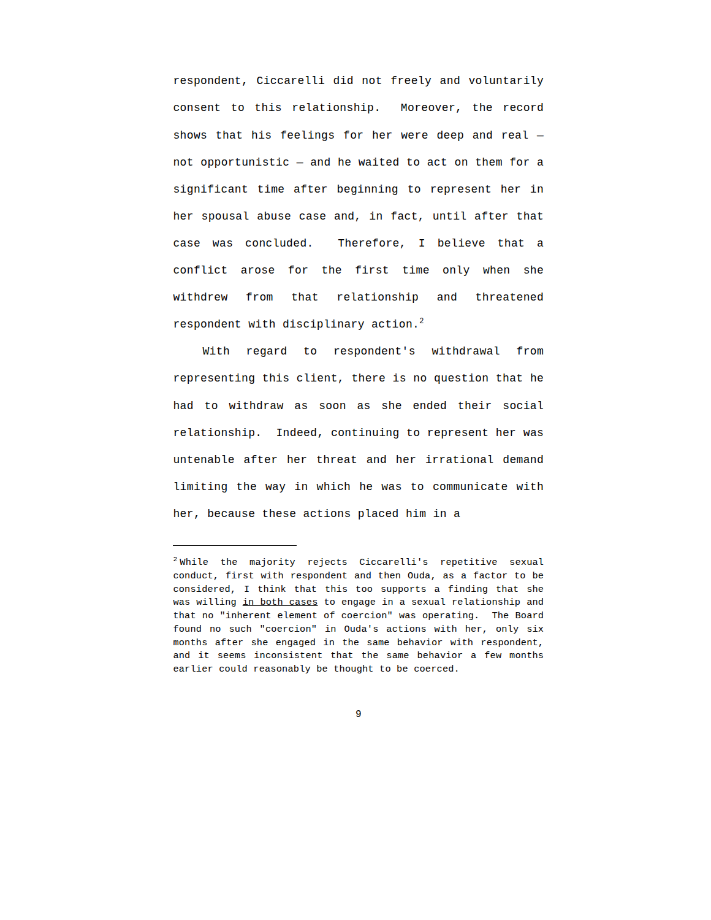respondent, Ciccarelli did not freely and voluntarily consent to this relationship. Moreover, the record shows that his feelings for her were deep and real — not opportunistic — and he waited to act on them for a significant time after beginning to represent her in her spousal abuse case and, in fact, until after that case was concluded. Therefore, I believe that a conflict arose for the first time only when she withdrew from that relationship and threatened respondent with disciplinary action.2
With regard to respondent's withdrawal from representing this client, there is no question that he had to withdraw as soon as she ended their social relationship. Indeed, continuing to represent her was untenable after her threat and her irrational demand limiting the way in which he was to communicate with her, because these actions placed him in a
2While the majority rejects Ciccarelli's repetitive sexual conduct, first with respondent and then Ouda, as a factor to be considered, I think that this too supports a finding that she was willing in both cases to engage in a sexual relationship and that no "inherent element of coercion" was operating. The Board found no such "coercion" in Ouda's actions with her, only six months after she engaged in the same behavior with respondent, and it seems inconsistent that the same behavior a few months earlier could reasonably be thought to be coerced.
9